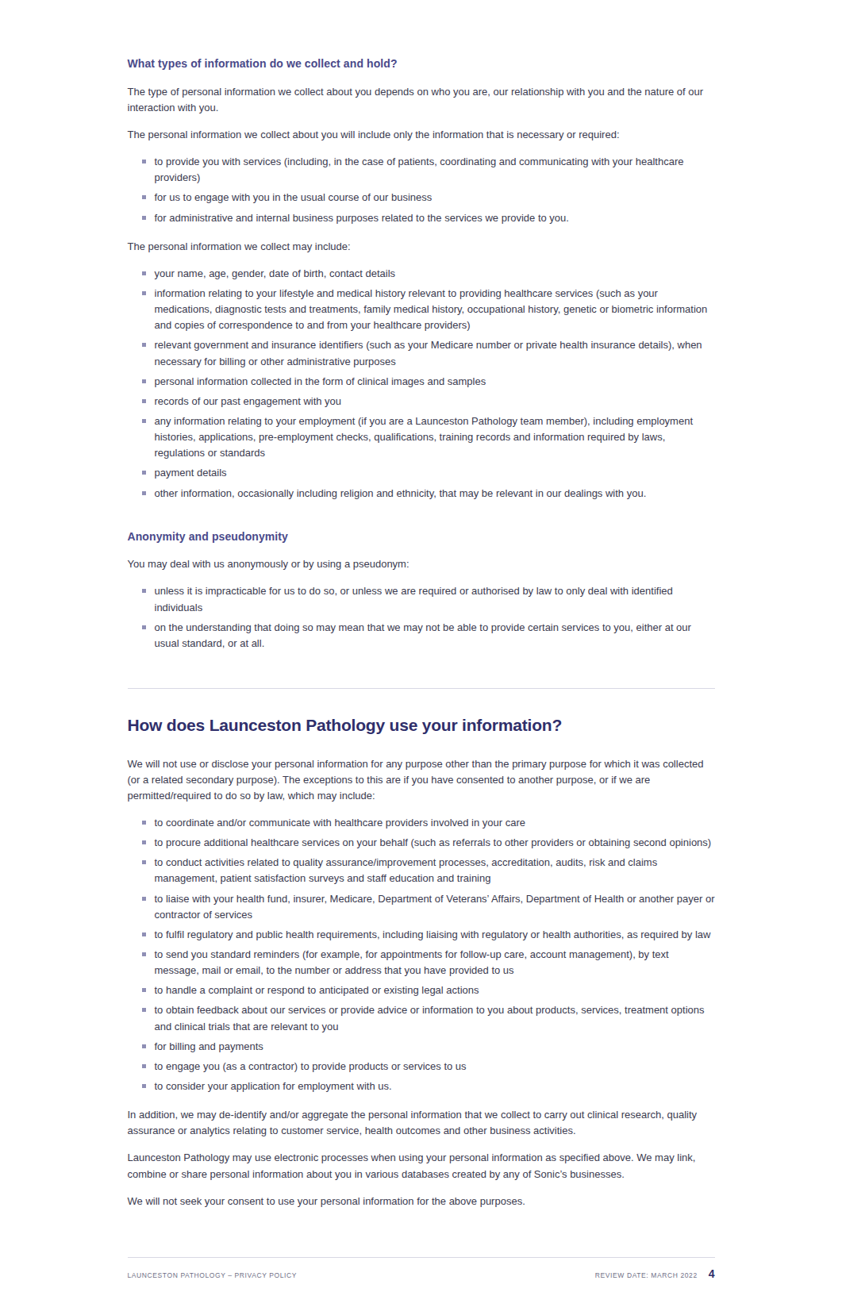What types of information do we collect and hold?
The type of personal information we collect about you depends on who you are, our relationship with you and the nature of our interaction with you.
The personal information we collect about you will include only the information that is necessary or required:
to provide you with services (including, in the case of patients, coordinating and communicating with your healthcare providers)
for us to engage with you in the usual course of our business
for administrative and internal business purposes related to the services we provide to you.
The personal information we collect may include:
your name, age, gender, date of birth, contact details
information relating to your lifestyle and medical history relevant to providing healthcare services (such as your medications, diagnostic tests and treatments, family medical history, occupational history, genetic or biometric information and copies of correspondence to and from your healthcare providers)
relevant government and insurance identifiers (such as your Medicare number or private health insurance details), when necessary for billing or other administrative purposes
personal information collected in the form of clinical images and samples
records of our past engagement with you
any information relating to your employment (if you are a Launceston Pathology team member), including employment histories, applications, pre-employment checks, qualifications, training records and information required by laws, regulations or standards
payment details
other information, occasionally including religion and ethnicity, that may be relevant in our dealings with you.
Anonymity and pseudonymity
You may deal with us anonymously or by using a pseudonym:
unless it is impracticable for us to do so, or unless we are required or authorised by law to only deal with identified individuals
on the understanding that doing so may mean that we may not be able to provide certain services to you, either at our usual standard, or at all.
How does Launceston Pathology use your information?
We will not use or disclose your personal information for any purpose other than the primary purpose for which it was collected (or a related secondary purpose). The exceptions to this are if you have consented to another purpose, or if we are permitted/required to do so by law, which may include:
to coordinate and/or communicate with healthcare providers involved in your care
to procure additional healthcare services on your behalf (such as referrals to other providers or obtaining second opinions)
to conduct activities related to quality assurance/improvement processes, accreditation, audits, risk and claims management, patient satisfaction surveys and staff education and training
to liaise with your health fund, insurer, Medicare, Department of Veterans’ Affairs, Department of Health or another payer or contractor of services
to fulfil regulatory and public health requirements, including liaising with regulatory or health authorities, as required by law
to send you standard reminders (for example, for appointments for follow-up care, account management), by text message, mail or email, to the number or address that you have provided to us
to handle a complaint or respond to anticipated or existing legal actions
to obtain feedback about our services or provide advice or information to you about products, services, treatment options and clinical trials that are relevant to you
for billing and payments
to engage you (as a contractor) to provide products or services to us
to consider your application for employment with us.
In addition, we may de-identify and/or aggregate the personal information that we collect to carry out clinical research, quality assurance or analytics relating to customer service, health outcomes and other business activities.
Launceston Pathology may use electronic processes when using your personal information as specified above. We may link, combine or share personal information about you in various databases created by any of Sonic’s businesses.
We will not seek your consent to use your personal information for the above purposes.
Launceston Pathology – Privacy Policy
Review date: March 2022 4